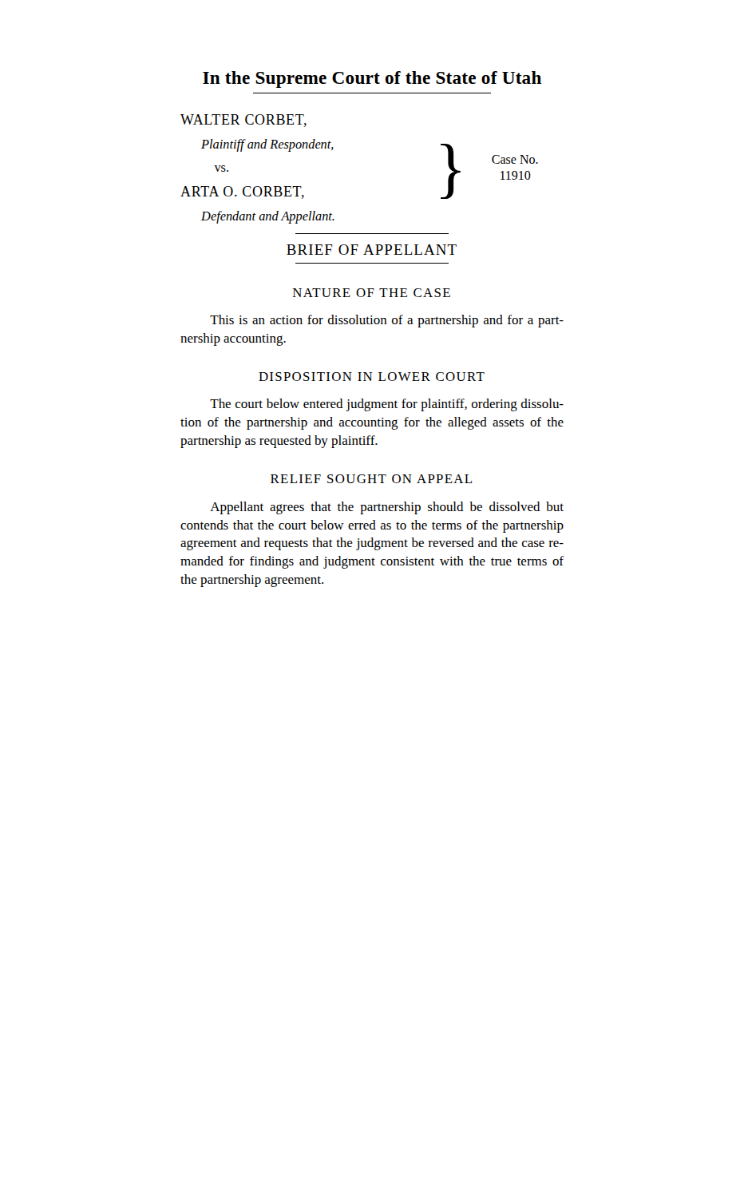In the Supreme Court of the State of Utah
| WALTER CORBET, Plaintiff and Respondent, vs. ARTA O. CORBET, Defendant and Appellant. | } | Case No. 11910 |
BRIEF OF APPELLANT
NATURE OF THE CASE
This is an action for dissolution of a partnership and for a partnership accounting.
DISPOSITION IN LOWER COURT
The court below entered judgment for plaintiff, ordering dissolution of the partnership and accounting for the alleged assets of the partnership as requested by plaintiff.
RELIEF SOUGHT ON APPEAL
Appellant agrees that the partnership should be dissolved but contends that the court below erred as to the terms of the partnership agreement and requests that the judgment be reversed and the case remanded for findings and judgment consistent with the true terms of the partnership agreement.